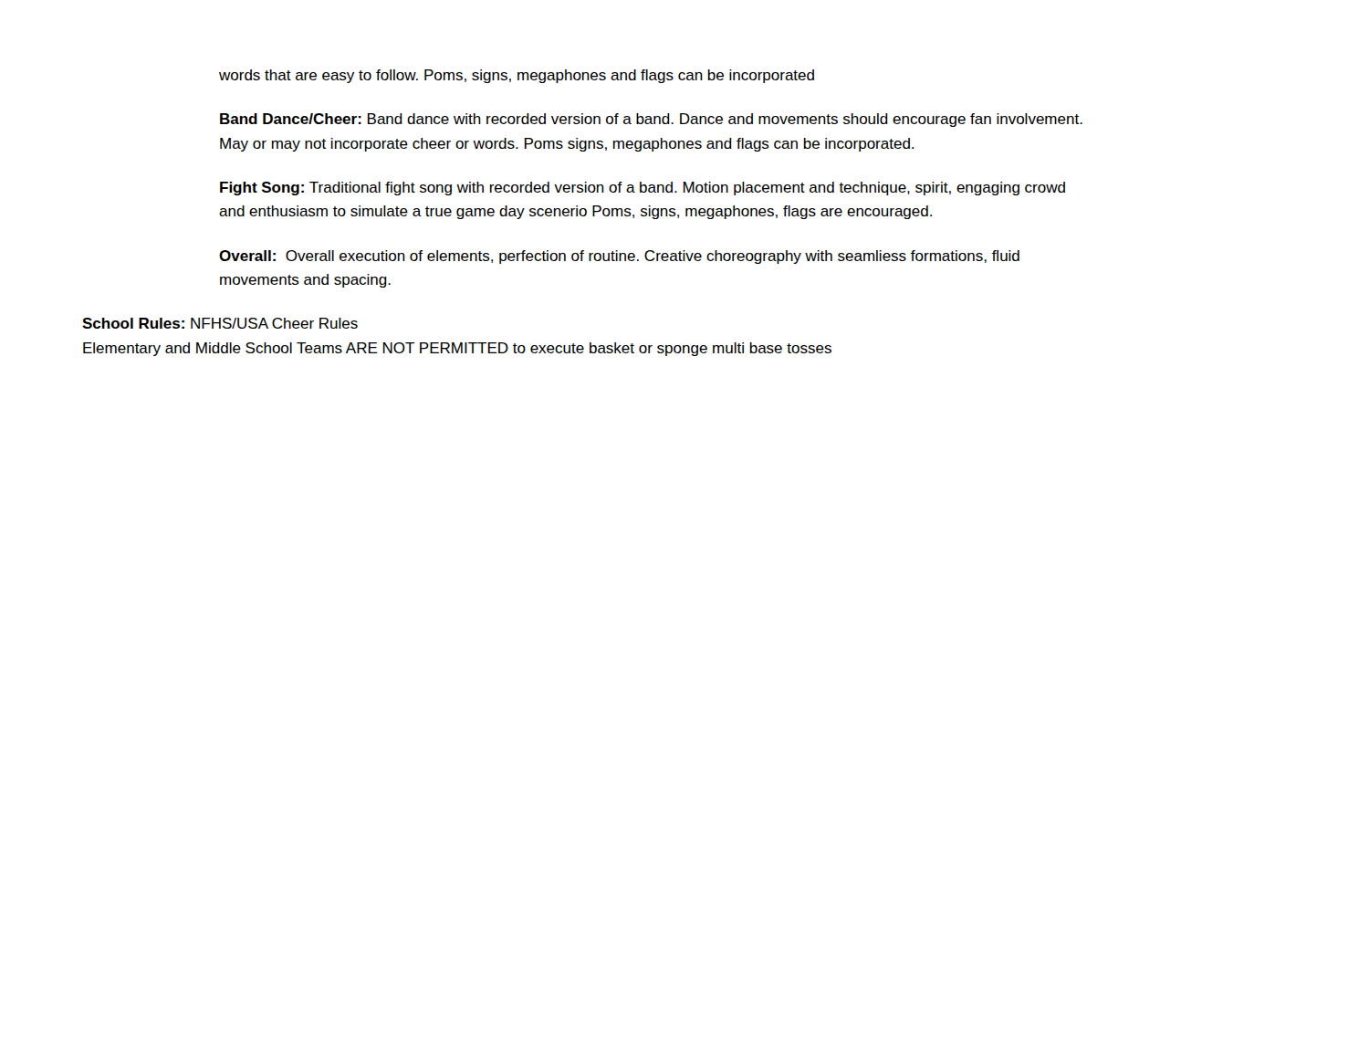words that are easy to follow. Poms, signs, megaphones and flags can be incorporated
Band Dance/Cheer: Band dance with recorded version of a band. Dance and movements should encourage fan involvement. May or may not incorporate cheer or words. Poms signs, megaphones and flags can be incorporated.
Fight Song: Traditional fight song with recorded version of a band. Motion placement and technique, spirit, engaging crowd and enthusiasm to simulate a true game day scenerio Poms, signs, megaphones, flags are encouraged.
Overall: Overall execution of elements, perfection of routine. Creative choreography with seamliess formations, fluid movements and spacing.
School Rules: NFHS/USA Cheer Rules
Elementary and Middle School Teams ARE NOT PERMITTED to execute basket or sponge multi base tosses